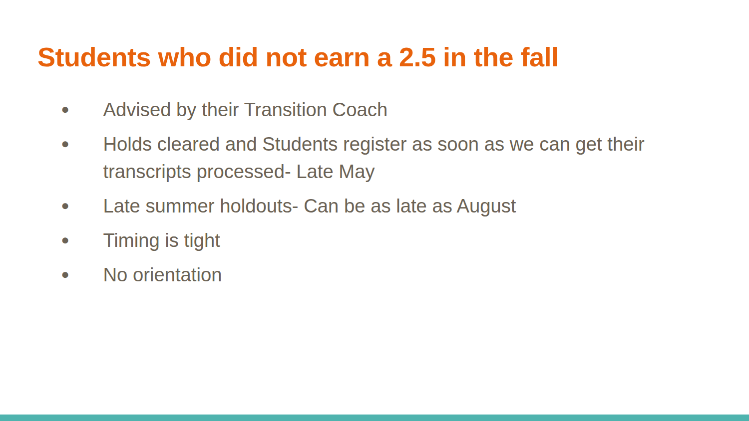Students who did not earn a 2.5 in the fall
Advised by their Transition Coach
Holds cleared and Students register as soon as we can get their transcripts processed- Late May
Late summer holdouts- Can be as late as August
Timing is tight
No orientation